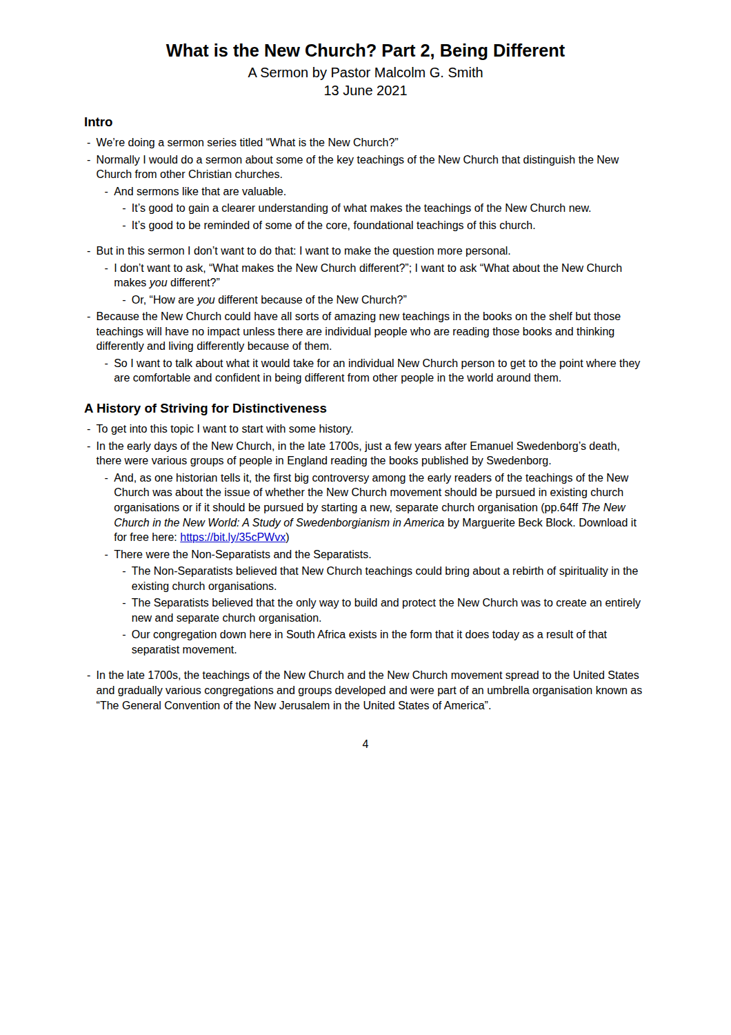What is the New Church? Part 2, Being Different
A Sermon by Pastor Malcolm G. Smith
13 June 2021
Intro
We’re doing a sermon series titled “What is the New Church?”
Normally I would do a sermon about some of the key teachings of the New Church that distinguish the New Church from other Christian churches.
And sermons like that are valuable.
It’s good to gain a clearer understanding of what makes the teachings of the New Church new.
It’s good to be reminded of some of the core, foundational teachings of this church.
But in this sermon I don’t want to do that: I want to make the question more personal.
I don’t want to ask, “What makes the New Church different?”; I want to ask “What about the New Church makes you different?”
Or, “How are you different because of the New Church?”
Because the New Church could have all sorts of amazing new teachings in the books on the shelf but those teachings will have no impact unless there are individual people who are reading those books and thinking differently and living differently because of them.
So I want to talk about what it would take for an individual New Church person to get to the point where they are comfortable and confident in being different from other people in the world around them.
A History of Striving for Distinctiveness
To get into this topic I want to start with some history.
In the early days of the New Church, in the late 1700s, just a few years after Emanuel Swedenborg’s death, there were various groups of people in England reading the books published by Swedenborg.
And, as one historian tells it, the first big controversy among the early readers of the teachings of the New Church was about the issue of whether the New Church movement should be pursued in existing church organisations or if it should be pursued by starting a new, separate church organisation (pp.64ff The New Church in the New World: A Study of Swedenborgianism in America by Marguerite Beck Block. Download it for free here: https://bit.ly/35cPWvx)
There were the Non-Separatists and the Separatists.
The Non-Separatists believed that New Church teachings could bring about a rebirth of spirituality in the existing church organisations.
The Separatists believed that the only way to build and protect the New Church was to create an entirely new and separate church organisation.
Our congregation down here in South Africa exists in the form that it does today as a result of that separatist movement.
In the late 1700s, the teachings of the New Church and the New Church movement spread to the United States and gradually various congregations and groups developed and were part of an umbrella organisation known as “The General Convention of the New Jerusalem in the United States of America”.
4